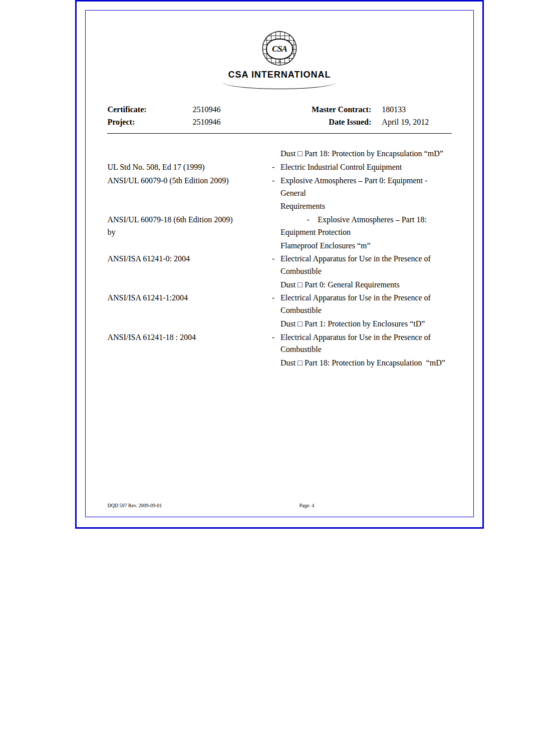CSA
®
CSA INTERNATIONAL
| Certificate: | 2510946 | Master Contract: | 180133 |
| Project: | 2510946 | Date Issued: | April 19, 2012 |
| | | Dust □ Part 18: Protection by Encapsulation “mD” |
| UL Std No. 508, Ed 17 (1999) | - | Electric Industrial Control Equipment |
| ANSI/UL 60079-0 (5th Edition 2009) | - | Explosive Atmospheres – Part 0: Equipment - General |
| | | Requirements |
| ANSI/UL 60079-18 (6th Edition 2009) by | | - Explosive Atmospheres – Part 18: Equipment Protection |
| | | Flameproof Enclosures “m” |
| ANSI/ISA 61241-0: 2004 | - | Electrical Apparatus for Use in the Presence of Combustible |
| | | Dust □ Part 0: General Requirements |
| ANSI/ISA 61241-1:2004 | - | Electrical Apparatus for Use in the Presence of Combustible |
| | | Dust □ Part 1: Protection by Enclosures “tD” |
| ANSI/ISA 61241-18 : 2004 | - | Electrical Apparatus for Use in the Presence of Combustible |
| | | Dust □ Part 18: Protection by Encapsulation “mD” |
DQD 507 Rev. 2009-09-01
Page: 4